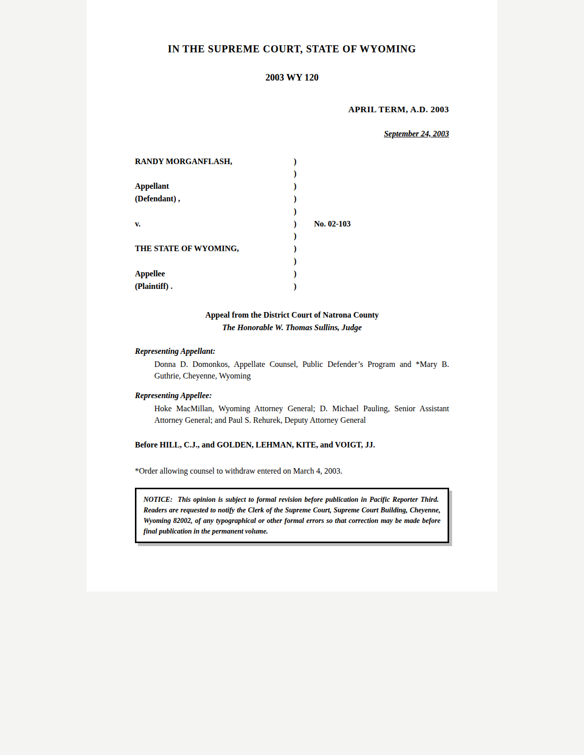IN THE SUPREME COURT, STATE OF WYOMING
2003 WY 120
APRIL TERM, A.D. 2003
September 24, 2003
| RANDY MORGANFLASH, | ) | |
| | ) | |
| Appellant | ) | |
| (Defendant) , | ) | |
| | ) | |
| v. | ) | No. 02-103 |
| | ) | |
| THE STATE OF WYOMING, | ) | |
| | ) | |
| Appellee | ) | |
| (Plaintiff) . | ) | |
Appeal from the District Court of Natrona County
The Honorable W. Thomas Sullins, Judge
Representing Appellant:
Donna D. Domonkos, Appellate Counsel, Public Defender’s Program and *Mary B. Guthrie, Cheyenne, Wyoming
Representing Appellee:
Hoke MacMillan, Wyoming Attorney General; D. Michael Pauling, Senior Assistant Attorney General; and Paul S. Rehurek, Deputy Attorney General
Before HILL, C.J., and GOLDEN, LEHMAN, KITE, and VOIGT, JJ.
*Order allowing counsel to withdraw entered on March 4, 2003.
NOTICE: This opinion is subject to formal revision before publication in Pacific Reporter Third. Readers are requested to notify the Clerk of the Supreme Court, Supreme Court Building, Cheyenne, Wyoming 82002, of any typographical or other formal errors so that correction may be made before final publication in the permanent volume.